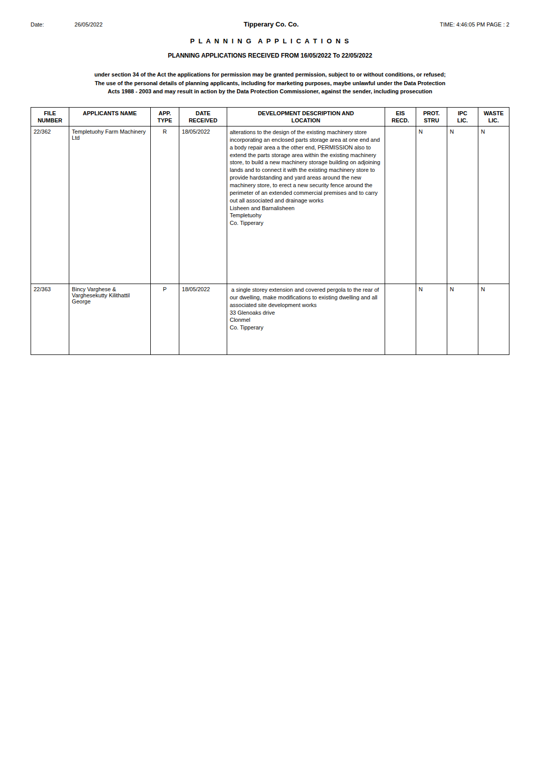Date: 26/05/2022
Tipperary Co. Co.
TIME: 4:46:05 PM PAGE : 2
P L A N N I N G A P P L I C A T I O N S
PLANNING APPLICATIONS RECEIVED FROM 16/05/2022 To 22/05/2022
under section 34 of the Act the applications for permission may be granted permission, subject to or without conditions, or refused;
The use of the personal details of planning applicants, including for marketing purposes, maybe unlawful under the Data Protection
Acts 1988 - 2003 and may result in action by the Data Protection Commissioner, against the sender, including prosecution
| FILE NUMBER | APPLICANTS NAME | APP. TYPE | DATE RECEIVED | DEVELOPMENT DESCRIPTION AND LOCATION | EIS RECD. | PROT. STRU | IPC LIC. | WASTE LIC. |
| --- | --- | --- | --- | --- | --- | --- | --- | --- |
| 22/362 | Templetuohy Farm Machinery Ltd | R | 18/05/2022 | alterations to the design of the existing machinery store incorporating an enclosed parts storage area at one end and a body repair area a the other end, PERMISSION also to extend the parts storage area within the existing machinery store, to build a new machinery storage building on adjoining lands and to connect it with the existing machinery store to provide hardstanding and yard areas around the new machinery store, to erect a new security fence around the perimeter of an extended commercial premises and to carry out all associated and drainage works Lisheen and Barnalisheen Templetuohy Co. Tipperary | | N | N | N |
| 22/363 | Bincy Varghese & Varghesekutty Kilithattil George | P | 18/05/2022 | a single storey extension and covered pergola to the rear of our dwelling, make modifications to existing dwelling and all associated site development works 33 Glenoaks drive Clonmel Co. Tipperary | | N | N | N |